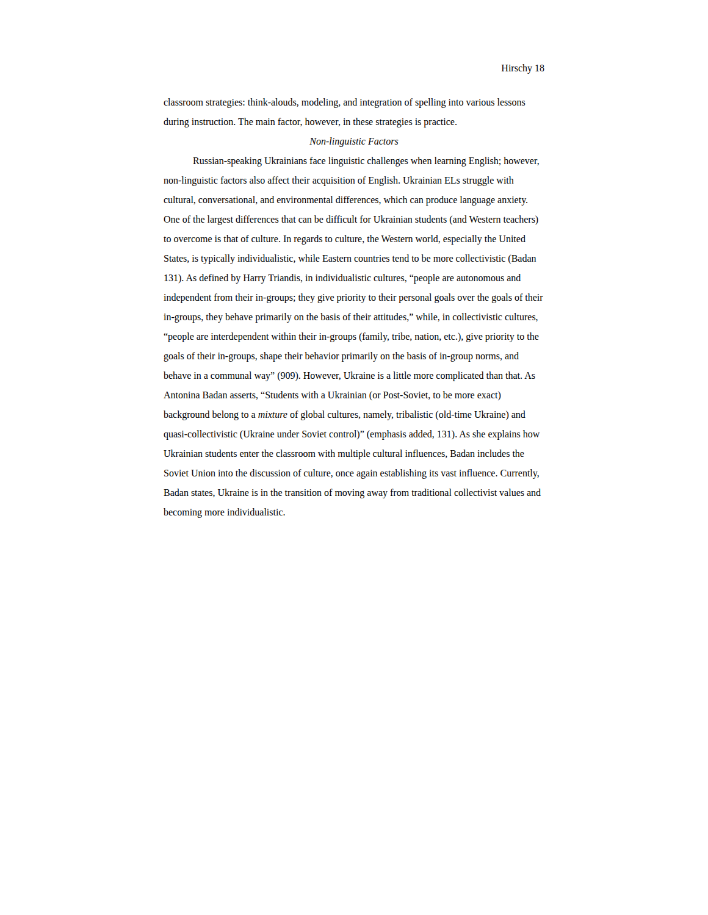Hirschy 18
classroom strategies: think-alouds, modeling, and integration of spelling into various lessons during instruction. The main factor, however, in these strategies is practice.
Non-linguistic Factors
Russian-speaking Ukrainians face linguistic challenges when learning English; however, non-linguistic factors also affect their acquisition of English. Ukrainian ELs struggle with cultural, conversational, and environmental differences, which can produce language anxiety. One of the largest differences that can be difficult for Ukrainian students (and Western teachers) to overcome is that of culture. In regards to culture, the Western world, especially the United States, is typically individualistic, while Eastern countries tend to be more collectivistic (Badan 131). As defined by Harry Triandis, in individualistic cultures, “people are autonomous and independent from their in-groups; they give priority to their personal goals over the goals of their in-groups, they behave primarily on the basis of their attitudes,” while, in collectivistic cultures, “people are interdependent within their in-groups (family, tribe, nation, etc.), give priority to the goals of their in-groups, shape their behavior primarily on the basis of in-group norms, and behave in a communal way” (909). However, Ukraine is a little more complicated than that. As Antonina Badan asserts, “Students with a Ukrainian (or Post-Soviet, to be more exact) background belong to a mixture of global cultures, namely, tribalistic (old-time Ukraine) and quasi-collectivistic (Ukraine under Soviet control)” (emphasis added, 131). As she explains how Ukrainian students enter the classroom with multiple cultural influences, Badan includes the Soviet Union into the discussion of culture, once again establishing its vast influence. Currently, Badan states, Ukraine is in the transition of moving away from traditional collectivist values and becoming more individualistic.